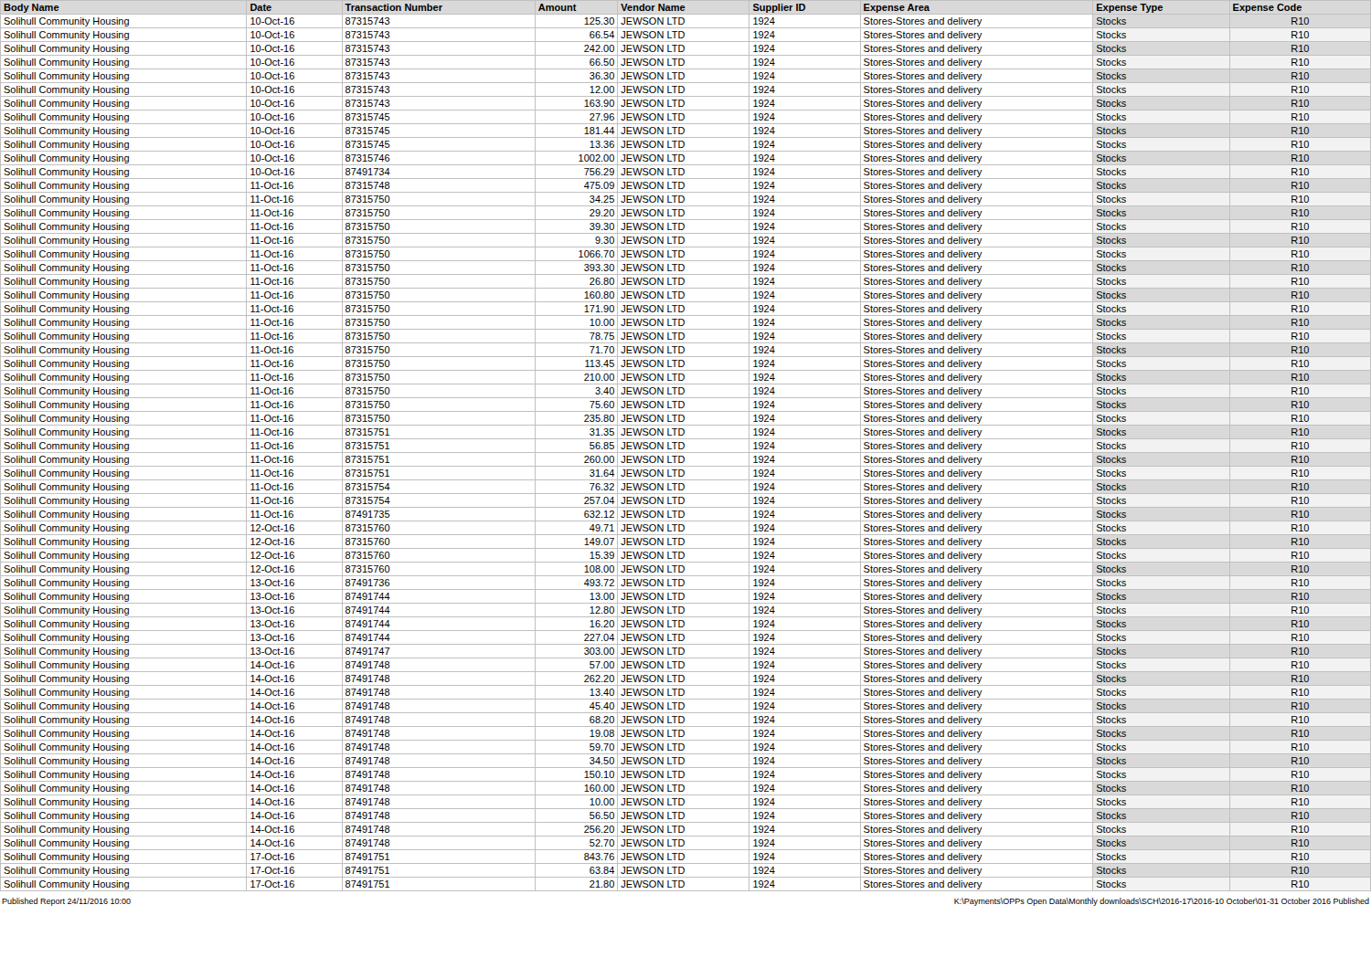| Body Name | Date | Transaction Number | Amount | Vendor Name | Supplier ID | Expense Area | Expense Type | Expense Code |
| --- | --- | --- | --- | --- | --- | --- | --- | --- |
| Solihull Community Housing | 10-Oct-16 | 87315743 | 125.30 | JEWSON LTD | 1924 | Stores-Stores and delivery | Stocks | R10 |
| Solihull Community Housing | 10-Oct-16 | 87315743 | 66.54 | JEWSON LTD | 1924 | Stores-Stores and delivery | Stocks | R10 |
| Solihull Community Housing | 10-Oct-16 | 87315743 | 242.00 | JEWSON LTD | 1924 | Stores-Stores and delivery | Stocks | R10 |
| Solihull Community Housing | 10-Oct-16 | 87315743 | 66.50 | JEWSON LTD | 1924 | Stores-Stores and delivery | Stocks | R10 |
| Solihull Community Housing | 10-Oct-16 | 87315743 | 36.30 | JEWSON LTD | 1924 | Stores-Stores and delivery | Stocks | R10 |
| Solihull Community Housing | 10-Oct-16 | 87315743 | 12.00 | JEWSON LTD | 1924 | Stores-Stores and delivery | Stocks | R10 |
| Solihull Community Housing | 10-Oct-16 | 87315743 | 163.90 | JEWSON LTD | 1924 | Stores-Stores and delivery | Stocks | R10 |
| Solihull Community Housing | 10-Oct-16 | 87315745 | 27.96 | JEWSON LTD | 1924 | Stores-Stores and delivery | Stocks | R10 |
| Solihull Community Housing | 10-Oct-16 | 87315745 | 181.44 | JEWSON LTD | 1924 | Stores-Stores and delivery | Stocks | R10 |
| Solihull Community Housing | 10-Oct-16 | 87315745 | 13.36 | JEWSON LTD | 1924 | Stores-Stores and delivery | Stocks | R10 |
| Solihull Community Housing | 10-Oct-16 | 87315746 | 1002.00 | JEWSON LTD | 1924 | Stores-Stores and delivery | Stocks | R10 |
| Solihull Community Housing | 10-Oct-16 | 87491734 | 756.29 | JEWSON LTD | 1924 | Stores-Stores and delivery | Stocks | R10 |
| Solihull Community Housing | 11-Oct-16 | 87315748 | 475.09 | JEWSON LTD | 1924 | Stores-Stores and delivery | Stocks | R10 |
| Solihull Community Housing | 11-Oct-16 | 87315750 | 34.25 | JEWSON LTD | 1924 | Stores-Stores and delivery | Stocks | R10 |
| Solihull Community Housing | 11-Oct-16 | 87315750 | 29.20 | JEWSON LTD | 1924 | Stores-Stores and delivery | Stocks | R10 |
| Solihull Community Housing | 11-Oct-16 | 87315750 | 39.30 | JEWSON LTD | 1924 | Stores-Stores and delivery | Stocks | R10 |
| Solihull Community Housing | 11-Oct-16 | 87315750 | 9.30 | JEWSON LTD | 1924 | Stores-Stores and delivery | Stocks | R10 |
| Solihull Community Housing | 11-Oct-16 | 87315750 | 1066.70 | JEWSON LTD | 1924 | Stores-Stores and delivery | Stocks | R10 |
| Solihull Community Housing | 11-Oct-16 | 87315750 | 393.30 | JEWSON LTD | 1924 | Stores-Stores and delivery | Stocks | R10 |
| Solihull Community Housing | 11-Oct-16 | 87315750 | 26.80 | JEWSON LTD | 1924 | Stores-Stores and delivery | Stocks | R10 |
| Solihull Community Housing | 11-Oct-16 | 87315750 | 160.80 | JEWSON LTD | 1924 | Stores-Stores and delivery | Stocks | R10 |
| Solihull Community Housing | 11-Oct-16 | 87315750 | 171.90 | JEWSON LTD | 1924 | Stores-Stores and delivery | Stocks | R10 |
| Solihull Community Housing | 11-Oct-16 | 87315750 | 10.00 | JEWSON LTD | 1924 | Stores-Stores and delivery | Stocks | R10 |
| Solihull Community Housing | 11-Oct-16 | 87315750 | 78.75 | JEWSON LTD | 1924 | Stores-Stores and delivery | Stocks | R10 |
| Solihull Community Housing | 11-Oct-16 | 87315750 | 71.70 | JEWSON LTD | 1924 | Stores-Stores and delivery | Stocks | R10 |
| Solihull Community Housing | 11-Oct-16 | 87315750 | 113.45 | JEWSON LTD | 1924 | Stores-Stores and delivery | Stocks | R10 |
| Solihull Community Housing | 11-Oct-16 | 87315750 | 210.00 | JEWSON LTD | 1924 | Stores-Stores and delivery | Stocks | R10 |
| Solihull Community Housing | 11-Oct-16 | 87315750 | 3.40 | JEWSON LTD | 1924 | Stores-Stores and delivery | Stocks | R10 |
| Solihull Community Housing | 11-Oct-16 | 87315750 | 75.60 | JEWSON LTD | 1924 | Stores-Stores and delivery | Stocks | R10 |
| Solihull Community Housing | 11-Oct-16 | 87315750 | 235.80 | JEWSON LTD | 1924 | Stores-Stores and delivery | Stocks | R10 |
| Solihull Community Housing | 11-Oct-16 | 87315751 | 31.35 | JEWSON LTD | 1924 | Stores-Stores and delivery | Stocks | R10 |
| Solihull Community Housing | 11-Oct-16 | 87315751 | 56.85 | JEWSON LTD | 1924 | Stores-Stores and delivery | Stocks | R10 |
| Solihull Community Housing | 11-Oct-16 | 87315751 | 260.00 | JEWSON LTD | 1924 | Stores-Stores and delivery | Stocks | R10 |
| Solihull Community Housing | 11-Oct-16 | 87315751 | 31.64 | JEWSON LTD | 1924 | Stores-Stores and delivery | Stocks | R10 |
| Solihull Community Housing | 11-Oct-16 | 87315754 | 76.32 | JEWSON LTD | 1924 | Stores-Stores and delivery | Stocks | R10 |
| Solihull Community Housing | 11-Oct-16 | 87315754 | 257.04 | JEWSON LTD | 1924 | Stores-Stores and delivery | Stocks | R10 |
| Solihull Community Housing | 11-Oct-16 | 87491735 | 632.12 | JEWSON LTD | 1924 | Stores-Stores and delivery | Stocks | R10 |
| Solihull Community Housing | 12-Oct-16 | 87315760 | 49.71 | JEWSON LTD | 1924 | Stores-Stores and delivery | Stocks | R10 |
| Solihull Community Housing | 12-Oct-16 | 87315760 | 149.07 | JEWSON LTD | 1924 | Stores-Stores and delivery | Stocks | R10 |
| Solihull Community Housing | 12-Oct-16 | 87315760 | 15.39 | JEWSON LTD | 1924 | Stores-Stores and delivery | Stocks | R10 |
| Solihull Community Housing | 12-Oct-16 | 87315760 | 108.00 | JEWSON LTD | 1924 | Stores-Stores and delivery | Stocks | R10 |
| Solihull Community Housing | 13-Oct-16 | 87491736 | 493.72 | JEWSON LTD | 1924 | Stores-Stores and delivery | Stocks | R10 |
| Solihull Community Housing | 13-Oct-16 | 87491744 | 13.00 | JEWSON LTD | 1924 | Stores-Stores and delivery | Stocks | R10 |
| Solihull Community Housing | 13-Oct-16 | 87491744 | 12.80 | JEWSON LTD | 1924 | Stores-Stores and delivery | Stocks | R10 |
| Solihull Community Housing | 13-Oct-16 | 87491744 | 16.20 | JEWSON LTD | 1924 | Stores-Stores and delivery | Stocks | R10 |
| Solihull Community Housing | 13-Oct-16 | 87491744 | 227.04 | JEWSON LTD | 1924 | Stores-Stores and delivery | Stocks | R10 |
| Solihull Community Housing | 13-Oct-16 | 87491747 | 303.00 | JEWSON LTD | 1924 | Stores-Stores and delivery | Stocks | R10 |
| Solihull Community Housing | 14-Oct-16 | 87491748 | 57.00 | JEWSON LTD | 1924 | Stores-Stores and delivery | Stocks | R10 |
| Solihull Community Housing | 14-Oct-16 | 87491748 | 262.20 | JEWSON LTD | 1924 | Stores-Stores and delivery | Stocks | R10 |
| Solihull Community Housing | 14-Oct-16 | 87491748 | 13.40 | JEWSON LTD | 1924 | Stores-Stores and delivery | Stocks | R10 |
| Solihull Community Housing | 14-Oct-16 | 87491748 | 45.40 | JEWSON LTD | 1924 | Stores-Stores and delivery | Stocks | R10 |
| Solihull Community Housing | 14-Oct-16 | 87491748 | 68.20 | JEWSON LTD | 1924 | Stores-Stores and delivery | Stocks | R10 |
| Solihull Community Housing | 14-Oct-16 | 87491748 | 19.08 | JEWSON LTD | 1924 | Stores-Stores and delivery | Stocks | R10 |
| Solihull Community Housing | 14-Oct-16 | 87491748 | 59.70 | JEWSON LTD | 1924 | Stores-Stores and delivery | Stocks | R10 |
| Solihull Community Housing | 14-Oct-16 | 87491748 | 34.50 | JEWSON LTD | 1924 | Stores-Stores and delivery | Stocks | R10 |
| Solihull Community Housing | 14-Oct-16 | 87491748 | 150.10 | JEWSON LTD | 1924 | Stores-Stores and delivery | Stocks | R10 |
| Solihull Community Housing | 14-Oct-16 | 87491748 | 160.00 | JEWSON LTD | 1924 | Stores-Stores and delivery | Stocks | R10 |
| Solihull Community Housing | 14-Oct-16 | 87491748 | 10.00 | JEWSON LTD | 1924 | Stores-Stores and delivery | Stocks | R10 |
| Solihull Community Housing | 14-Oct-16 | 87491748 | 56.50 | JEWSON LTD | 1924 | Stores-Stores and delivery | Stocks | R10 |
| Solihull Community Housing | 14-Oct-16 | 87491748 | 256.20 | JEWSON LTD | 1924 | Stores-Stores and delivery | Stocks | R10 |
| Solihull Community Housing | 14-Oct-16 | 87491748 | 52.70 | JEWSON LTD | 1924 | Stores-Stores and delivery | Stocks | R10 |
| Solihull Community Housing | 17-Oct-16 | 87491751 | 843.76 | JEWSON LTD | 1924 | Stores-Stores and delivery | Stocks | R10 |
| Solihull Community Housing | 17-Oct-16 | 87491751 | 63.84 | JEWSON LTD | 1924 | Stores-Stores and delivery | Stocks | R10 |
| Solihull Community Housing | 17-Oct-16 | 87491751 | 21.80 | JEWSON LTD | 1924 | Stores-Stores and delivery | Stocks | R10 |
Published Report 24/11/2016 10:00 K:\Payments\OPPs Open Data\Monthly downloads\SCH\2016-17\2016-10 October\01-31 October 2016 Published